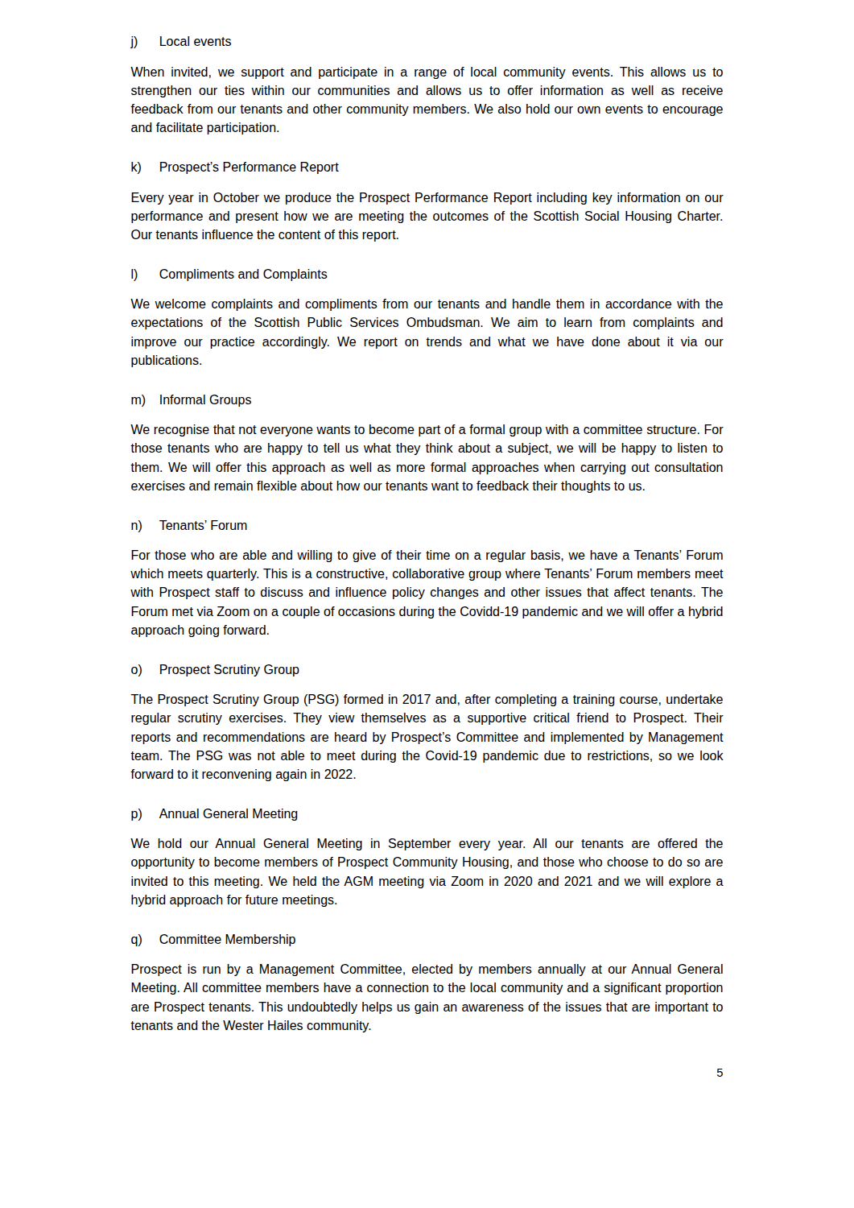j) Local events
When invited, we support and participate in a range of local community events. This allows us to strengthen our ties within our communities and allows us to offer information as well as receive feedback from our tenants and other community members. We also hold our own events to encourage and facilitate participation.
k) Prospect’s Performance Report
Every year in October we produce the Prospect Performance Report including key information on our performance and present how we are meeting the outcomes of the Scottish Social Housing Charter. Our tenants influence the content of this report.
l) Compliments and Complaints
We welcome complaints and compliments from our tenants and handle them in accordance with the expectations of the Scottish Public Services Ombudsman. We aim to learn from complaints and improve our practice accordingly. We report on trends and what we have done about it via our publications.
m) Informal Groups
We recognise that not everyone wants to become part of a formal group with a committee structure. For those tenants who are happy to tell us what they think about a subject, we will be happy to listen to them. We will offer this approach as well as more formal approaches when carrying out consultation exercises and remain flexible about how our tenants want to feedback their thoughts to us.
n) Tenants’ Forum
For those who are able and willing to give of their time on a regular basis, we have a Tenants’ Forum which meets quarterly. This is a constructive, collaborative group where Tenants’ Forum members meet with Prospect staff to discuss and influence policy changes and other issues that affect tenants. The Forum met via Zoom on a couple of occasions during the Covidd-19 pandemic and we will offer a hybrid approach going forward.
o) Prospect Scrutiny Group
The Prospect Scrutiny Group (PSG) formed in 2017 and, after completing a training course, undertake regular scrutiny exercises. They view themselves as a supportive critical friend to Prospect. Their reports and recommendations are heard by Prospect’s Committee and implemented by Management team. The PSG was not able to meet during the Covid-19 pandemic due to restrictions, so we look forward to it reconvening again in 2022.
p) Annual General Meeting
We hold our Annual General Meeting in September every year. All our tenants are offered the opportunity to become members of Prospect Community Housing, and those who choose to do so are invited to this meeting. We held the AGM meeting via Zoom in 2020 and 2021 and we will explore a hybrid approach for future meetings.
q) Committee Membership
Prospect is run by a Management Committee, elected by members annually at our Annual General Meeting. All committee members have a connection to the local community and a significant proportion are Prospect tenants. This undoubtedly helps us gain an awareness of the issues that are important to tenants and the Wester Hailes community.
5